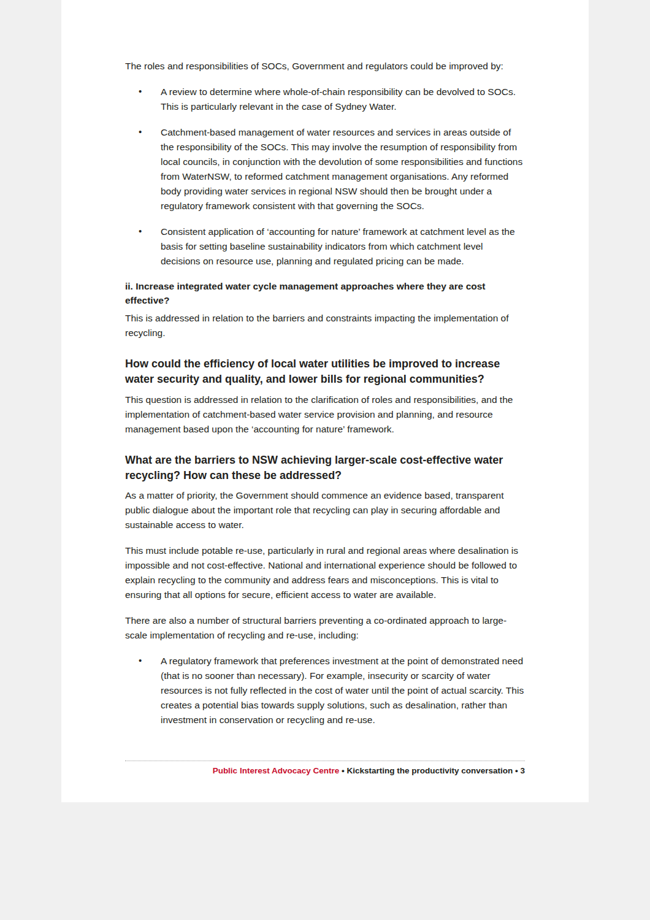The roles and responsibilities of SOCs, Government and regulators could be improved by:
A review to determine where whole-of-chain responsibility can be devolved to SOCs. This is particularly relevant in the case of Sydney Water.
Catchment-based management of water resources and services in areas outside of the responsibility of the SOCs. This may involve the resumption of responsibility from local councils, in conjunction with the devolution of some responsibilities and functions from WaterNSW, to reformed catchment management organisations. Any reformed body providing water services in regional NSW should then be brought under a regulatory framework consistent with that governing the SOCs.
Consistent application of ‘accounting for nature’ framework at catchment level as the basis for setting baseline sustainability indicators from which catchment level decisions on resource use, planning and regulated pricing can be made.
ii. Increase integrated water cycle management approaches where they are cost effective?
This is addressed in relation to the barriers and constraints impacting the implementation of recycling.
How could the efficiency of local water utilities be improved to increase water security and quality, and lower bills for regional communities?
This question is addressed in relation to the clarification of roles and responsibilities, and the implementation of catchment-based water service provision and planning, and resource management based upon the ‘accounting for nature’ framework.
What are the barriers to NSW achieving larger-scale cost-effective water recycling? How can these be addressed?
As a matter of priority, the Government should commence an evidence based, transparent public dialogue about the important role that recycling can play in securing affordable and sustainable access to water.
This must include potable re-use, particularly in rural and regional areas where desalination is impossible and not cost-effective. National and international experience should be followed to explain recycling to the community and address fears and misconceptions. This is vital to ensuring that all options for secure, efficient access to water are available.
There are also a number of structural barriers preventing a co-ordinated approach to large-scale implementation of recycling and re-use, including:
A regulatory framework that preferences investment at the point of demonstrated need (that is no sooner than necessary). For example, insecurity or scarcity of water resources is not fully reflected in the cost of water until the point of actual scarcity. This creates a potential bias towards supply solutions, such as desalination, rather than investment in conservation or recycling and re-use.
Public Interest Advocacy Centre • Kickstarting the productivity conversation • 3